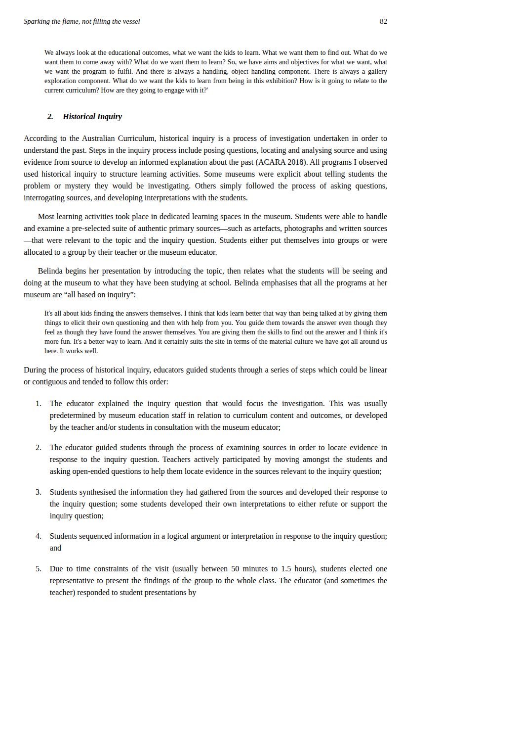Sparking the flame, not filling the vessel 82
We always look at the educational outcomes, what we want the kids to learn. What we want them to find out. What do we want them to come away with? What do we want them to learn? So, we have aims and objectives for what we want, what we want the program to fulfil. And there is always a handling, object handling component. There is always a gallery exploration component. What do we want the kids to learn from being in this exhibition? How is it going to relate to the current curriculum? How are they going to engage with it?'
2. Historical Inquiry
According to the Australian Curriculum, historical inquiry is a process of investigation undertaken in order to understand the past. Steps in the inquiry process include posing questions, locating and analysing source and using evidence from source to develop an informed explanation about the past (ACARA 2018). All programs I observed used historical inquiry to structure learning activities. Some museums were explicit about telling students the problem or mystery they would be investigating. Others simply followed the process of asking questions, interrogating sources, and developing interpretations with the students.
Most learning activities took place in dedicated learning spaces in the museum. Students were able to handle and examine a pre-selected suite of authentic primary sources—such as artefacts, photographs and written sources—that were relevant to the topic and the inquiry question. Students either put themselves into groups or were allocated to a group by their teacher or the museum educator.
Belinda begins her presentation by introducing the topic, then relates what the students will be seeing and doing at the museum to what they have been studying at school. Belinda emphasises that all the programs at her museum are “all based on inquiry”:
It's all about kids finding the answers themselves. I think that kids learn better that way than being talked at by giving them things to elicit their own questioning and then with help from you. You guide them towards the answer even though they feel as though they have found the answer themselves. You are giving them the skills to find out the answer and I think it's more fun. It's a better way to learn. And it certainly suits the site in terms of the material culture we have got all around us here. It works well.
During the process of historical inquiry, educators guided students through a series of steps which could be linear or contiguous and tended to follow this order:
The educator explained the inquiry question that would focus the investigation. This was usually predetermined by museum education staff in relation to curriculum content and outcomes, or developed by the teacher and/or students in consultation with the museum educator;
The educator guided students through the process of examining sources in order to locate evidence in response to the inquiry question. Teachers actively participated by moving amongst the students and asking open-ended questions to help them locate evidence in the sources relevant to the inquiry question;
Students synthesised the information they had gathered from the sources and developed their response to the inquiry question; some students developed their own interpretations to either refute or support the inquiry question;
Students sequenced information in a logical argument or interpretation in response to the inquiry question; and
Due to time constraints of the visit (usually between 50 minutes to 1.5 hours), students elected one representative to present the findings of the group to the whole class. The educator (and sometimes the teacher) responded to student presentations by